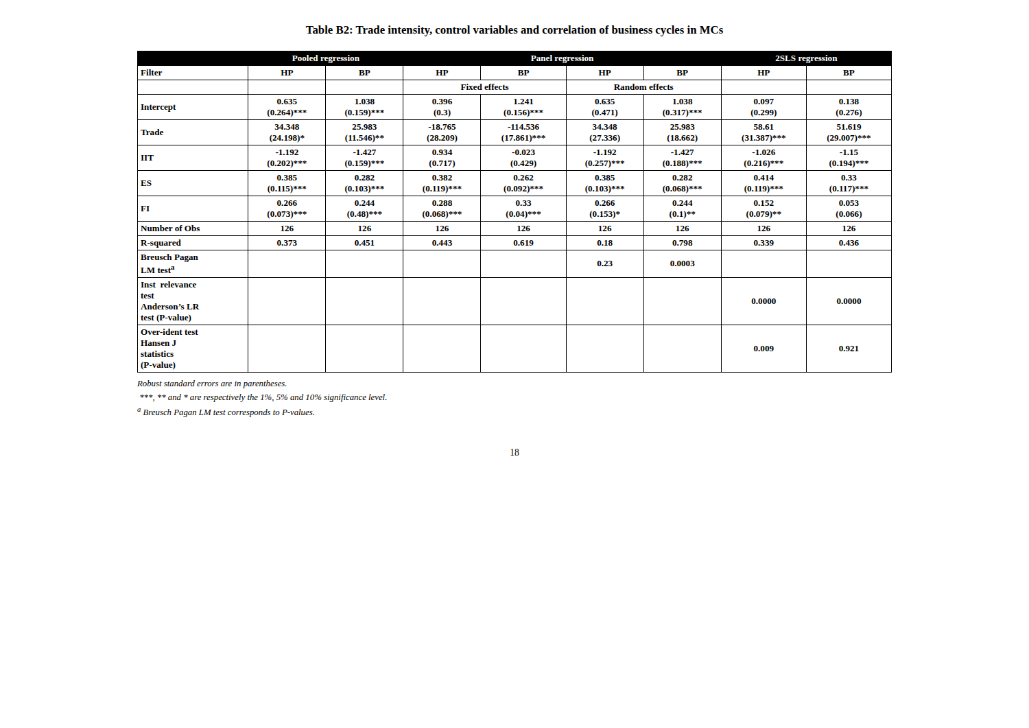Table B2: Trade intensity, control variables and correlation of business cycles in MCs
| | Pooled regression | Panel regression | 2SLS regression |
| --- | --- | --- | --- |
| Filter | HP | BP | HP | BP | HP | BP | HP | BP |
| | | | Fixed effects | Random effects | | |
| Intercept | 0.635 (0.264)*** | 1.038 (0.159)*** | 0.396 (0.3) | 1.241 (0.156)*** | 0.635 (0.471) | 1.038 (0.317)*** | 0.097 (0.299) | 0.138 (0.276) |
| Trade | 34.348 (24.198)* | 25.983 (11.546)** | -18.765 (28.209) | -114.536 (17.861)*** | 34.348 (27.336) | 25.983 (18.662) | 58.61 (31.387)*** | 51.619 (29.007)*** |
| IIT | -1.192 (0.202)*** | -1.427 (0.159)*** | 0.934 (0.717) | -0.023 (0.429) | -1.192 (0.257)*** | -1.427 (0.188)*** | -1.026 (0.216)*** | -1.15 (0.194)*** |
| ES | 0.385 (0.115)*** | 0.282 (0.103)*** | 0.382 (0.119)*** | 0.262 (0.092)*** | 0.385 (0.103)*** | 0.282 (0.068)*** | 0.414 (0.119)*** | 0.33 (0.117)*** |
| FI | 0.266 (0.073)*** | 0.244 (0.48)*** | 0.288 (0.068)*** | 0.33 (0.04)*** | 0.266 (0.153)* | 0.244 (0.1)** | 0.152 (0.079)** | 0.053 (0.066) |
| Number of Obs | 126 | 126 | 126 | 126 | 126 | 126 | 126 | 126 |
| R-squared | 0.373 | 0.451 | 0.443 | 0.619 | 0.18 | 0.798 | 0.339 | 0.436 |
| Breusch Pagan LM test a | | | | | 0.23 | 0.0003 | | |
| Inst relevance test Anderson’s LR test (P-value) | | | | | | | 0.0000 | 0.0000 |
| Over-ident test Hansen J statistics (P-value) | | | | | | | 0.009 | 0.921 |
Robust standard errors are in parentheses.
***, ** and * are respectively the 1%, 5% and 10% significance level.
a Breusch Pagan LM test corresponds to P-values.
18